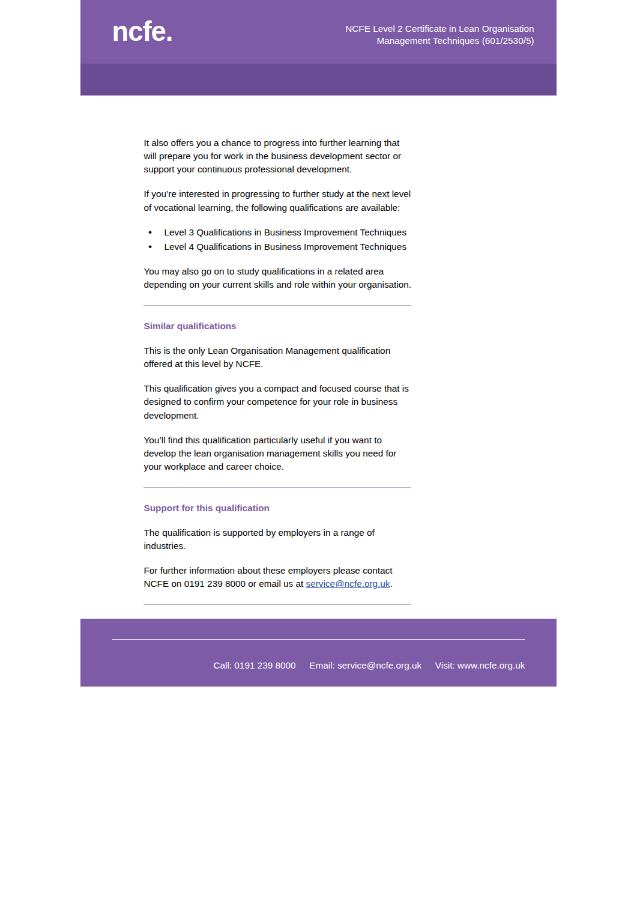ncfe.
NCFE Level 2 Certificate in Lean Organisation
Management Techniques (601/2530/5)
It also offers you a chance to progress into further learning that will prepare you for work in the business development sector or support your continuous professional development.
If you’re interested in progressing to further study at the next level of vocational learning, the following qualifications are available:
Level 3 Qualifications in Business Improvement Techniques
Level 4 Qualifications in Business Improvement Techniques
You may also go on to study qualifications in a related area depending on your current skills and role within your organisation.
Similar qualifications
This is the only Lean Organisation Management qualification offered at this level by NCFE.
This qualification gives you a compact and focused course that is designed to confirm your competence for your role in business development.
You’ll find this qualification particularly useful if you want to develop the lean organisation management skills you need for your workplace and career choice.
Support for this qualification
The qualification is supported by employers in a range of industries.
For further information about these employers please contact NCFE on 0191 239 8000 or email us at service@ncfe.org.uk.
Call: 0191 239 8000Email: service@ncfe.org.uk Visit: www.ncfe.org.uk